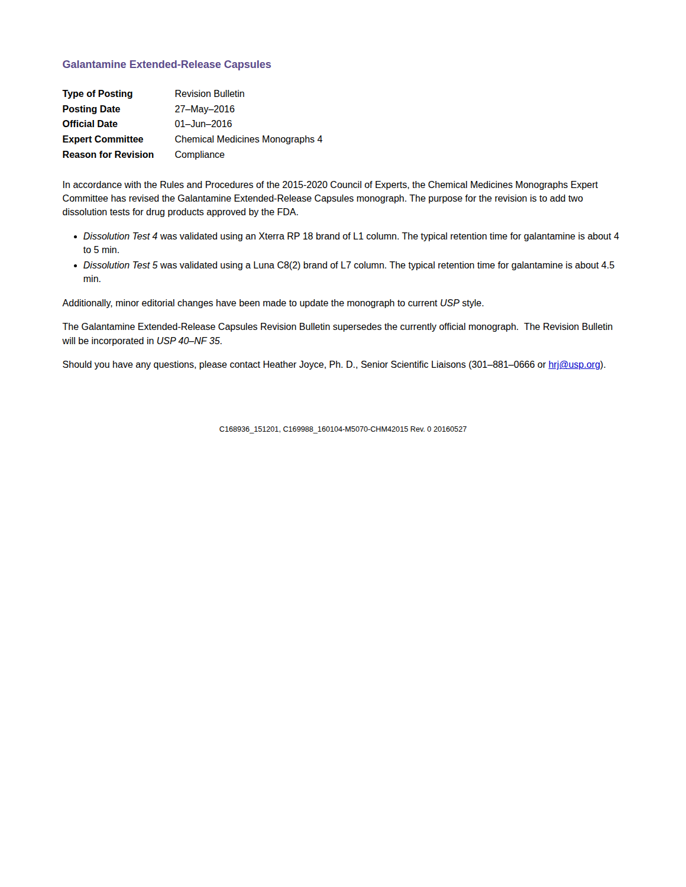Galantamine Extended-Release Capsules
| Type of Posting | Revision Bulletin |
| Posting Date | 27–May–2016 |
| Official Date | 01–Jun–2016 |
| Expert Committee | Chemical Medicines Monographs 4 |
| Reason for Revision | Compliance |
In accordance with the Rules and Procedures of the 2015-2020 Council of Experts, the Chemical Medicines Monographs Expert Committee has revised the Galantamine Extended-Release Capsules monograph. The purpose for the revision is to add two dissolution tests for drug products approved by the FDA.
Dissolution Test 4 was validated using an Xterra RP 18 brand of L1 column. The typical retention time for galantamine is about 4 to 5 min.
Dissolution Test 5 was validated using a Luna C8(2) brand of L7 column. The typical retention time for galantamine is about 4.5 min.
Additionally, minor editorial changes have been made to update the monograph to current USP style.
The Galantamine Extended-Release Capsules Revision Bulletin supersedes the currently official monograph. The Revision Bulletin will be incorporated in USP 40–NF 35.
Should you have any questions, please contact Heather Joyce, Ph. D., Senior Scientific Liaisons (301–881–0666 or hrj@usp.org).
C168936_151201, C169988_160104-M5070-CHM42015 Rev. 0 20160527